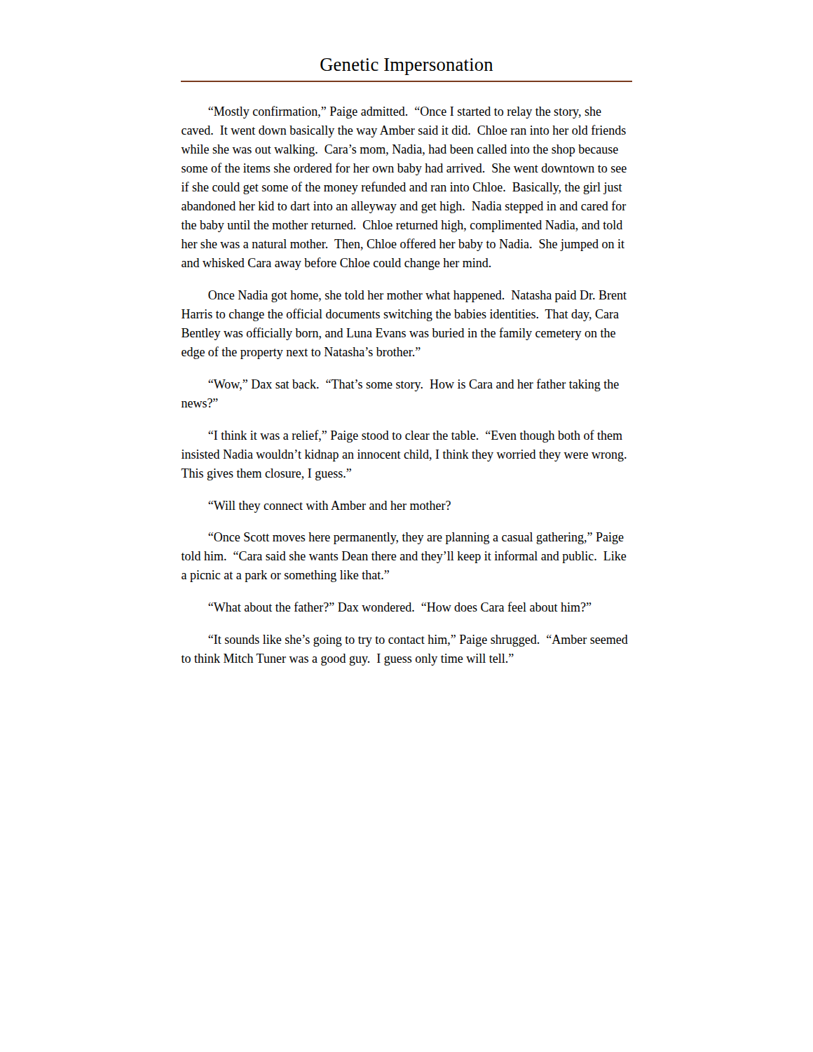Genetic Impersonation
“Mostly confirmation,” Paige admitted. “Once I started to relay the story, she caved. It went down basically the way Amber said it did. Chloe ran into her old friends while she was out walking. Cara’s mom, Nadia, had been called into the shop because some of the items she ordered for her own baby had arrived. She went downtown to see if she could get some of the money refunded and ran into Chloe. Basically, the girl just abandoned her kid to dart into an alleyway and get high. Nadia stepped in and cared for the baby until the mother returned. Chloe returned high, complimented Nadia, and told her she was a natural mother. Then, Chloe offered her baby to Nadia. She jumped on it and whisked Cara away before Chloe could change her mind.
Once Nadia got home, she told her mother what happened. Natasha paid Dr. Brent Harris to change the official documents switching the babies identities. That day, Cara Bentley was officially born, and Luna Evans was buried in the family cemetery on the edge of the property next to Natasha’s brother.”
“Wow,” Dax sat back. “That’s some story. How is Cara and her father taking the news?”
“I think it was a relief,” Paige stood to clear the table. “Even though both of them insisted Nadia wouldn’t kidnap an innocent child, I think they worried they were wrong. This gives them closure, I guess.”
“Will they connect with Amber and her mother?
“Once Scott moves here permanently, they are planning a casual gathering,” Paige told him. “Cara said she wants Dean there and they’ll keep it informal and public. Like a picnic at a park or something like that.”
“What about the father?” Dax wondered. “How does Cara feel about him?”
“It sounds like she’s going to try to contact him,” Paige shrugged. “Amber seemed to think Mitch Tuner was a good guy. I guess only time will tell.”